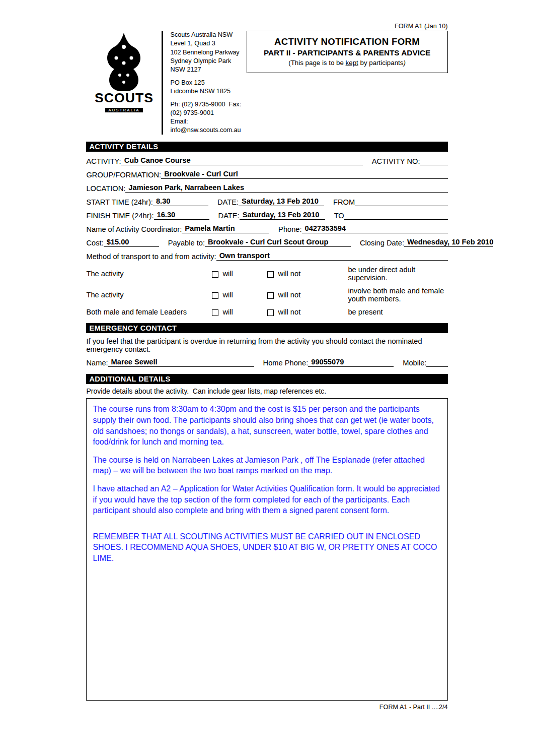FORM A1 (Jan 10)
SCOUTS
AUSTRALIA
Scouts Australia NSW
Level 1, Quad 3
102 Bennelong Parkway
Sydney Olympic Park NSW 2127
PO Box 125
Lidcombe NSW 1825
Ph: (02) 9735-9000 Fax: (02) 9735-9001
Email: info@nsw.scouts.com.au
ACTIVITY NOTIFICATION FORM
PART II - PARTICIPANTS & PARENTS ADVICE
(This page is to be kept by participants)
ACTIVITY DETAILS
ACTIVITY: Cub Canoe Course ACTIVITY NO:
GROUP/FORMATION: Brookvale - Curl Curl
LOCATION: Jamieson Park, Narrabeen Lakes
START TIME (24hr): 8.30 DATE: Saturday, 13 Feb 2010 FROM
FINISH TIME (24hr): 16.30 DATE: Saturday, 13 Feb 2010 TO
Name of Activity Coordinator: Pamela Martin Phone: 0427353594
Cost: $15.00 Payable to: Brookvale - Curl Curl Scout Group Closing Date: Wednesday, 10 Feb 2010
Method of transport to and from activity: Own transport
The activity will will not be under direct adult supervision.
The activity will will not involve both male and female youth members.
Both male and female Leaders will will not be present
EMERGENCY CONTACT
If you feel that the participant is overdue in returning from the activity you should contact the nominated emergency contact.
Name: Maree Sewell Home Phone: 99055079 Mobile:
ADDITIONAL DETAILS
Provide details about the activity. Can include gear lists, map references etc.
The course runs from 8:30am to 4:30pm and the cost is $15 per person and the participants supply their own food. The participants should also bring shoes that can get wet (ie water boots, old sandshoes; no thongs or sandals), a hat, sunscreen, water bottle, towel, spare clothes and food/drink for lunch and morning tea.
The course is held on Narrabeen Lakes at Jamieson Park , off The Esplanade (refer attached map) – we will be between the two boat ramps marked on the map.
I have attached an A2 – Application for Water Activities Qualification form. It would be appreciated if you would have the top section of the form completed for each of the participants. Each participant should also complete and bring with them a signed parent consent form.
REMEMBER THAT ALL SCOUTING ACTIVITIES MUST BE CARRIED OUT IN ENCLOSED SHOES. I RECOMMEND AQUA SHOES, UNDER $10 AT BIG W, OR PRETTY ONES AT COCO LIME.
FORM A1 - Part II ....2/4